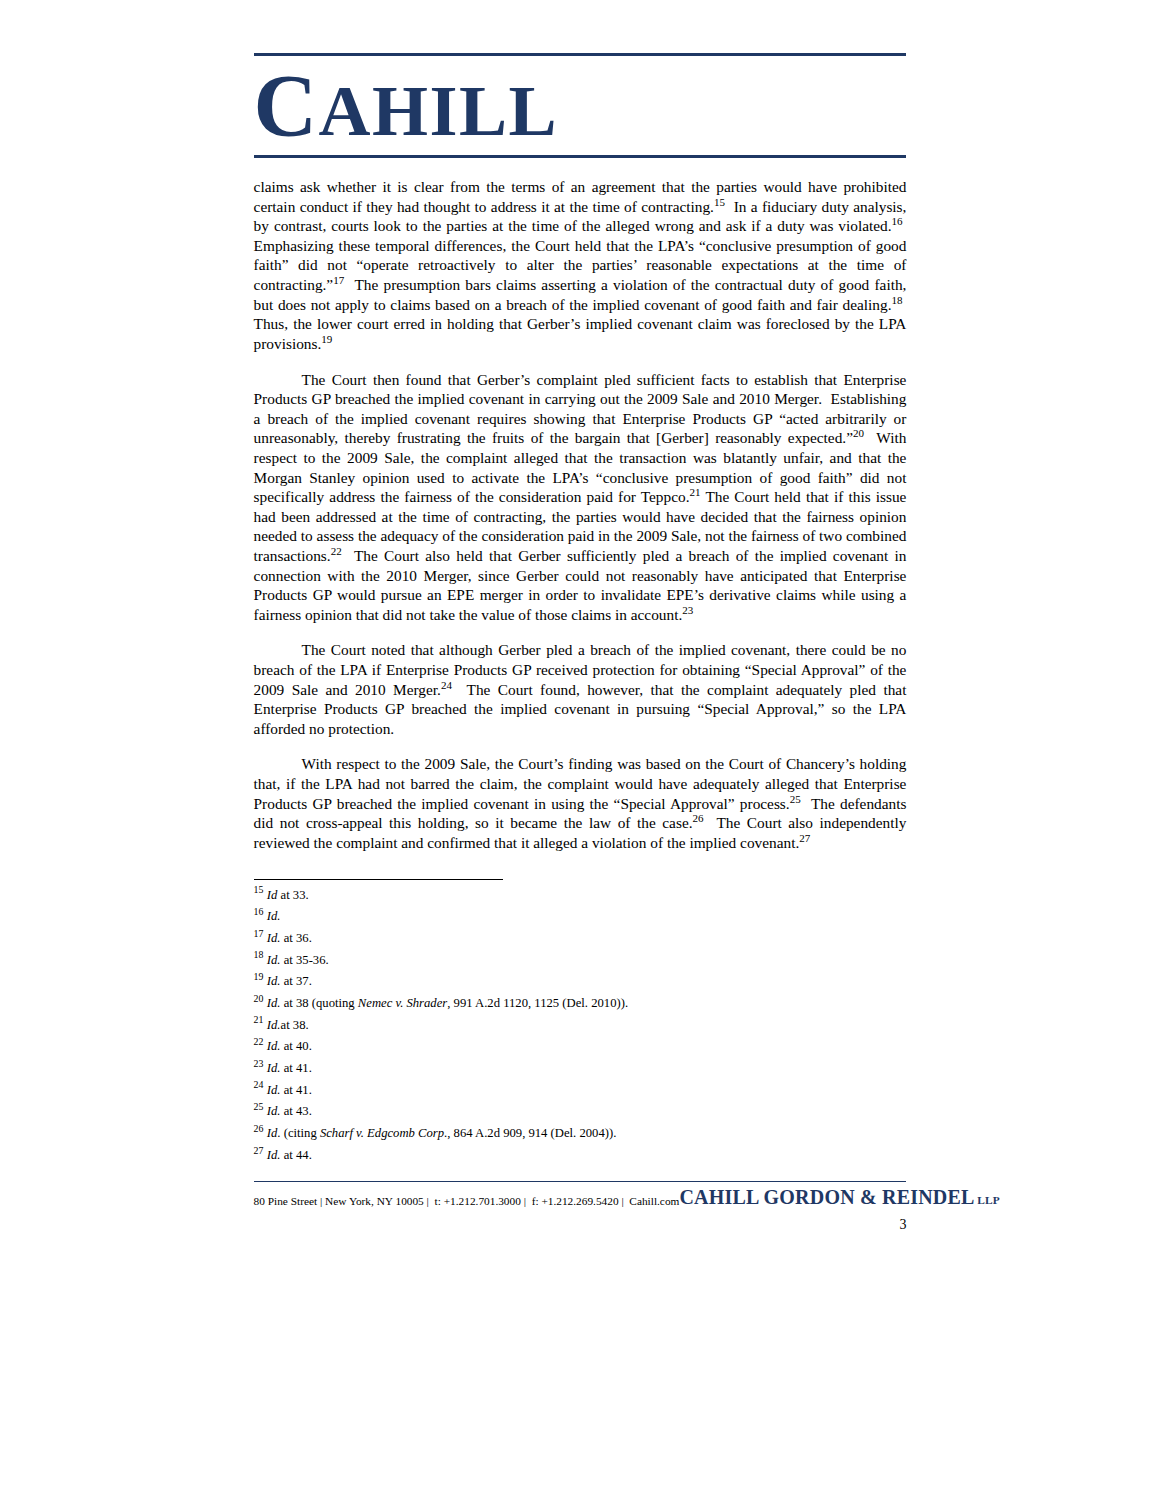CAHILL
claims ask whether it is clear from the terms of an agreement that the parties would have prohibited certain conduct if they had thought to address it at the time of contracting.15 In a fiduciary duty analysis, by contrast, courts look to the parties at the time of the alleged wrong and ask if a duty was violated.16 Emphasizing these temporal differences, the Court held that the LPA’s “conclusive presumption of good faith” did not “operate retroactively to alter the parties’ reasonable expectations at the time of contracting.”17 The presumption bars claims asserting a violation of the contractual duty of good faith, but does not apply to claims based on a breach of the implied covenant of good faith and fair dealing.18 Thus, the lower court erred in holding that Gerber’s implied covenant claim was foreclosed by the LPA provisions.19
The Court then found that Gerber’s complaint pled sufficient facts to establish that Enterprise Products GP breached the implied covenant in carrying out the 2009 Sale and 2010 Merger. Establishing a breach of the implied covenant requires showing that Enterprise Products GP “acted arbitrarily or unreasonably, thereby frustrating the fruits of the bargain that [Gerber] reasonably expected.”20 With respect to the 2009 Sale, the complaint alleged that the transaction was blatantly unfair, and that the Morgan Stanley opinion used to activate the LPA’s “conclusive presumption of good faith” did not specifically address the fairness of the consideration paid for Teppco.21 The Court held that if this issue had been addressed at the time of contracting, the parties would have decided that the fairness opinion needed to assess the adequacy of the consideration paid in the 2009 Sale, not the fairness of two combined transactions.22 The Court also held that Gerber sufficiently pled a breach of the implied covenant in connection with the 2010 Merger, since Gerber could not reasonably have anticipated that Enterprise Products GP would pursue an EPE merger in order to invalidate EPE’s derivative claims while using a fairness opinion that did not take the value of those claims in account.23
The Court noted that although Gerber pled a breach of the implied covenant, there could be no breach of the LPA if Enterprise Products GP received protection for obtaining “Special Approval” of the 2009 Sale and 2010 Merger.24 The Court found, however, that the complaint adequately pled that Enterprise Products GP breached the implied covenant in pursuing “Special Approval,” so the LPA afforded no protection.
With respect to the 2009 Sale, the Court’s finding was based on the Court of Chancery’s holding that, if the LPA had not barred the claim, the complaint would have adequately alleged that Enterprise Products GP breached the implied covenant in using the “Special Approval” process.25 The defendants did not cross-appeal this holding, so it became the law of the case.26 The Court also independently reviewed the complaint and confirmed that it alleged a violation of the implied covenant.27
15 Id at 33.
16 Id.
17 Id. at 36.
18 Id. at 35-36.
19 Id. at 37.
20 Id. at 38 (quoting Nemec v. Shrader, 991 A.2d 1120, 1125 (Del. 2010)).
21 Id. at 38.
22 Id. at 40.
23 Id. at 41.
24 Id. at 41.
25 Id. at 43.
26 Id. (citing Scharf v. Edgcomb Corp., 864 A.2d 909, 914 (Del. 2004)).
27 Id. at 44.
80 Pine Street | New York, NY 10005 | t: +1.212.701.3000 | f: +1.212.269.5420 | Cahill.com
CAHILL GORDON & REINDELLLP
3